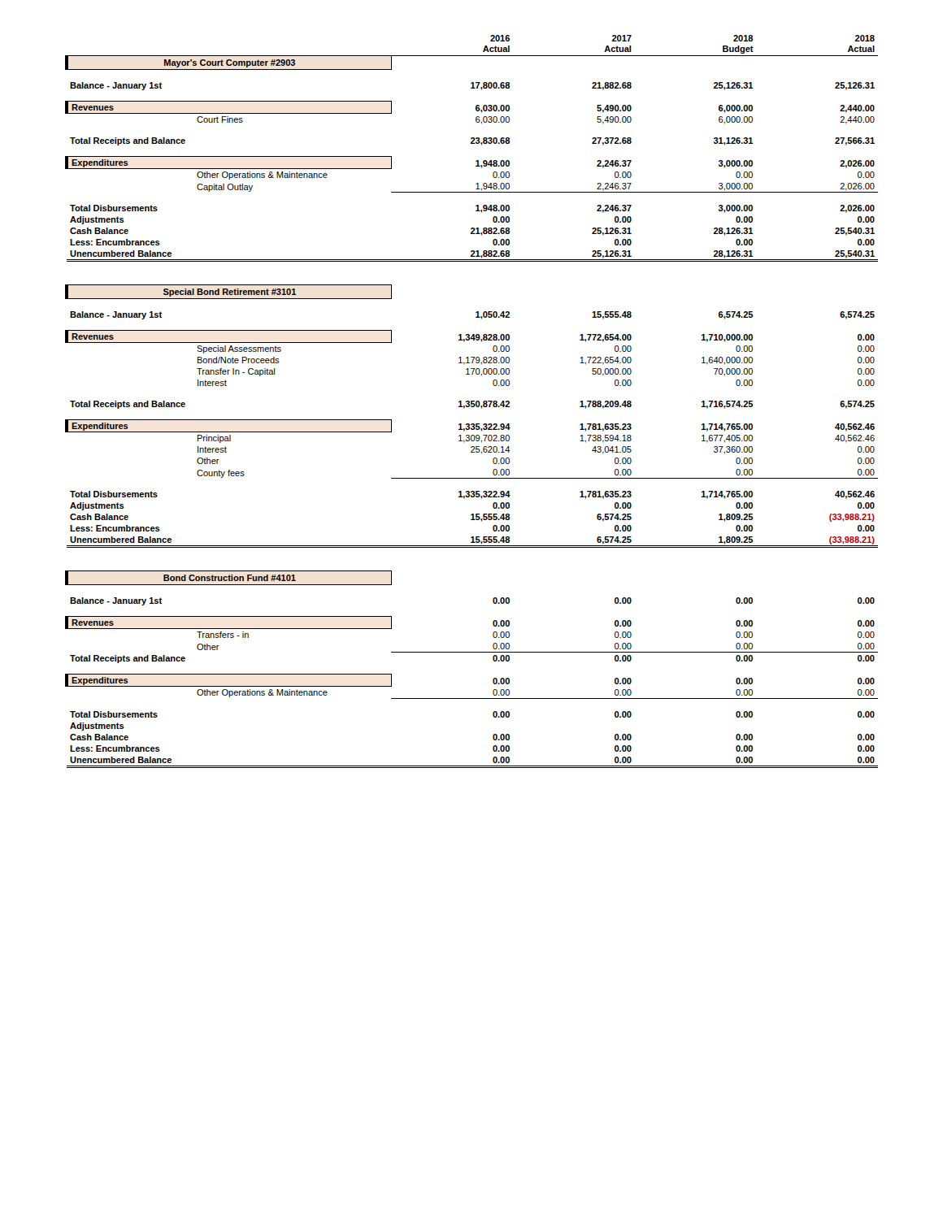| | 2016 | 2017 | 2018 | 2018 |
| | Actual | Actual | Budget | Actual |
| Mayor's Court Computer #2903 | | | | |
| Balance - January 1st | 17,800.68 | 21,882.68 | 25,126.31 | 25,126.31 |
| Revenues | 6,030.00 | 5,490.00 | 6,000.00 | 2,440.00 |
| Court Fines | 6,030.00 | 5,490.00 | 6,000.00 | 2,440.00 |
| Total Receipts and Balance | 23,830.68 | 27,372.68 | 31,126.31 | 27,566.31 |
| Expenditures | 1,948.00 | 2,246.37 | 3,000.00 | 2,026.00 |
| Other Operations & Maintenance | 0.00 | 0.00 | 0.00 | 0.00 |
| Capital Outlay | 1,948.00 | 2,246.37 | 3,000.00 | 2,026.00 |
| Total Disbursements | 1,948.00 | 2,246.37 | 3,000.00 | 2,026.00 |
| Adjustments | 0.00 | 0.00 | 0.00 | 0.00 |
| Cash Balance | 21,882.68 | 25,126.31 | 28,126.31 | 25,540.31 |
| Less: Encumbrances | 0.00 | 0.00 | 0.00 | 0.00 |
| Unencumbered Balance | 21,882.68 | 25,126.31 | 28,126.31 | 25,540.31 |
| Special Bond Retirement #3101 | | | | |
| Balance - January 1st | 1,050.42 | 15,555.48 | 6,574.25 | 6,574.25 |
| Revenues | 1,349,828.00 | 1,772,654.00 | 1,710,000.00 | 0.00 |
| Special Assessments | 0.00 | 0.00 | 0.00 | 0.00 |
| Bond/Note Proceeds | 1,179,828.00 | 1,722,654.00 | 1,640,000.00 | 0.00 |
| Transfer In - Capital | 170,000.00 | 50,000.00 | 70,000.00 | 0.00 |
| Interest | 0.00 | 0.00 | 0.00 | 0.00 |
| Total Receipts and Balance | 1,350,878.42 | 1,788,209.48 | 1,716,574.25 | 6,574.25 |
| Expenditures | 1,335,322.94 | 1,781,635.23 | 1,714,765.00 | 40,562.46 |
| Principal | 1,309,702.80 | 1,738,594.18 | 1,677,405.00 | 40,562.46 |
| Interest | 25,620.14 | 43,041.05 | 37,360.00 | 0.00 |
| Other | 0.00 | 0.00 | 0.00 | 0.00 |
| County fees | 0.00 | 0.00 | 0.00 | 0.00 |
| Total Disbursements | 1,335,322.94 | 1,781,635.23 | 1,714,765.00 | 40,562.46 |
| Adjustments | 0.00 | 0.00 | 0.00 | 0.00 |
| Cash Balance | 15,555.48 | 6,574.25 | 1,809.25 | (33,988.21) |
| Less: Encumbrances | 0.00 | 0.00 | 0.00 | 0.00 |
| Unencumbered Balance | 15,555.48 | 6,574.25 | 1,809.25 | (33,988.21) |
| Bond Construction Fund #4101 | | | | |
| Balance - January 1st | 0.00 | 0.00 | 0.00 | 0.00 |
| Revenues | 0.00 | 0.00 | 0.00 | 0.00 |
| Transfers - in | 0.00 | 0.00 | 0.00 | 0.00 |
| Other | 0.00 | 0.00 | 0.00 | 0.00 |
| Total Receipts and Balance | 0.00 | 0.00 | 0.00 | 0.00 |
| Expenditures | 0.00 | 0.00 | 0.00 | 0.00 |
| Other Operations & Maintenance | 0.00 | 0.00 | 0.00 | 0.00 |
| Total Disbursements | 0.00 | 0.00 | 0.00 | 0.00 |
| Adjustments | | | | |
| Cash Balance | 0.00 | 0.00 | 0.00 | 0.00 |
| Less: Encumbrances | 0.00 | 0.00 | 0.00 | 0.00 |
| Unencumbered Balance | 0.00 | 0.00 | 0.00 | 0.00 |